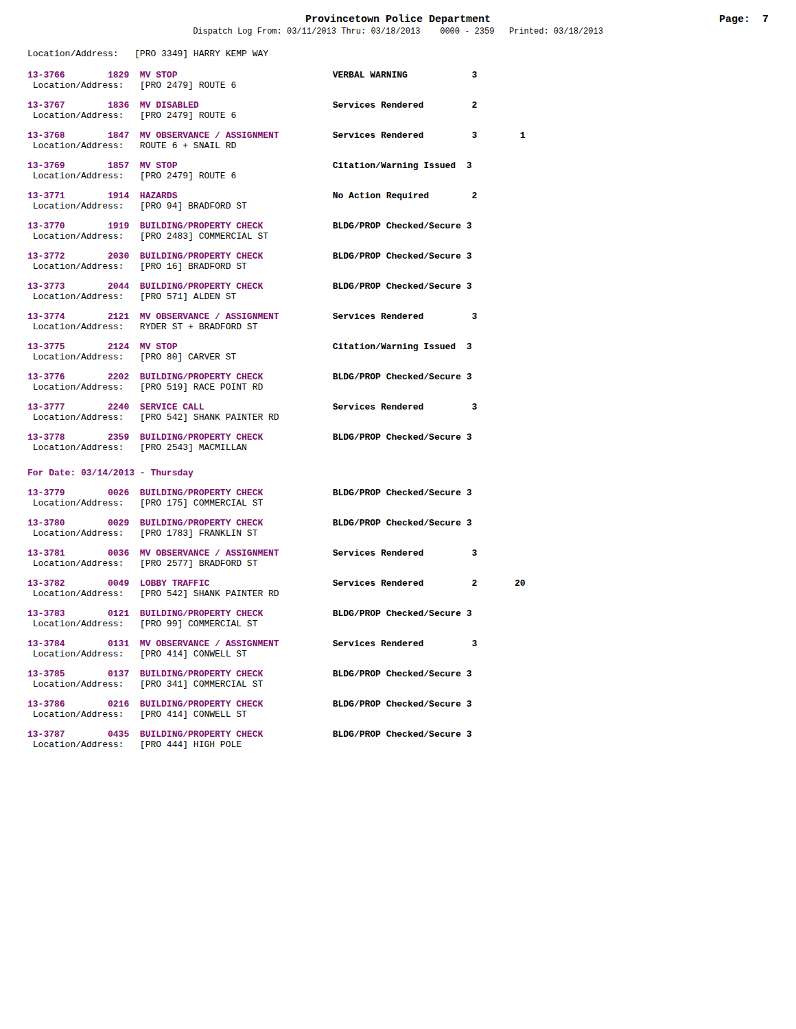Provincetown Police Department Page: 7
Dispatch Log From: 03/11/2013 Thru: 03/18/2013 0000 - 2359 Printed: 03/18/2013
Location/Address: [PRO 3349] HARRY KEMP WAY
13-3766 1829 MV STOP VERBAL WARNING 3
Location/Address: [PRO 2479] ROUTE 6
13-3767 1836 MV DISABLED Services Rendered 2
Location/Address: [PRO 2479] ROUTE 6
13-3768 1847 MV OBSERVANCE / ASSIGNMENT Services Rendered 3 1
Location/Address: ROUTE 6 + SNAIL RD
13-3769 1857 MV STOP Citation/Warning Issued 3
Location/Address: [PRO 2479] ROUTE 6
13-3771 1914 HAZARDS No Action Required 2
Location/Address: [PRO 94] BRADFORD ST
13-3770 1919 BUILDING/PROPERTY CHECK BLDG/PROP Checked/Secure 3
Location/Address: [PRO 2483] COMMERCIAL ST
13-3772 2030 BUILDING/PROPERTY CHECK BLDG/PROP Checked/Secure 3
Location/Address: [PRO 16] BRADFORD ST
13-3773 2044 BUILDING/PROPERTY CHECK BLDG/PROP Checked/Secure 3
Location/Address: [PRO 571] ALDEN ST
13-3774 2121 MV OBSERVANCE / ASSIGNMENT Services Rendered 3
Location/Address: RYDER ST + BRADFORD ST
13-3775 2124 MV STOP Citation/Warning Issued 3
Location/Address: [PRO 80] CARVER ST
13-3776 2202 BUILDING/PROPERTY CHECK BLDG/PROP Checked/Secure 3
Location/Address: [PRO 519] RACE POINT RD
13-3777 2240 SERVICE CALL Services Rendered 3
Location/Address: [PRO 542] SHANK PAINTER RD
13-3778 2359 BUILDING/PROPERTY CHECK BLDG/PROP Checked/Secure 3
Location/Address: [PRO 2543] MACMILLAN
For Date: 03/14/2013 - Thursday
13-3779 0026 BUILDING/PROPERTY CHECK BLDG/PROP Checked/Secure 3
Location/Address: [PRO 175] COMMERCIAL ST
13-3780 0029 BUILDING/PROPERTY CHECK BLDG/PROP Checked/Secure 3
Location/Address: [PRO 1783] FRANKLIN ST
13-3781 0036 MV OBSERVANCE / ASSIGNMENT Services Rendered 3
Location/Address: [PRO 2577] BRADFORD ST
13-3782 0049 LOBBY TRAFFIC Services Rendered 2 20
Location/Address: [PRO 542] SHANK PAINTER RD
13-3783 0121 BUILDING/PROPERTY CHECK BLDG/PROP Checked/Secure 3
Location/Address: [PRO 99] COMMERCIAL ST
13-3784 0131 MV OBSERVANCE / ASSIGNMENT Services Rendered 3
Location/Address: [PRO 414] CONWELL ST
13-3785 0137 BUILDING/PROPERTY CHECK BLDG/PROP Checked/Secure 3
Location/Address: [PRO 341] COMMERCIAL ST
13-3786 0216 BUILDING/PROPERTY CHECK BLDG/PROP Checked/Secure 3
Location/Address: [PRO 414] CONWELL ST
13-3787 0435 BUILDING/PROPERTY CHECK BLDG/PROP Checked/Secure 3
Location/Address: [PRO 444] HIGH POLE